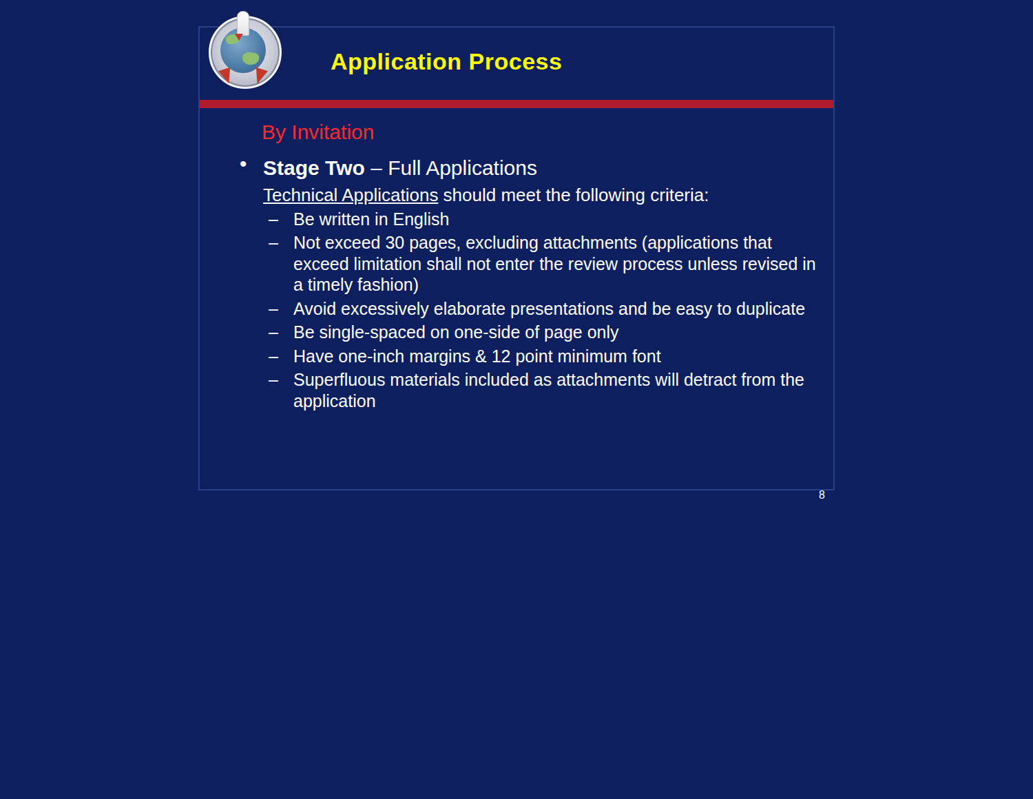Application Process
By Invitation
Stage Two – Full Applications
Technical Applications should meet the following criteria:
Be written in English
Not exceed 30 pages, excluding attachments (applications that exceed limitation shall not enter the review process unless revised in a timely fashion)
Avoid excessively elaborate presentations and be easy to duplicate
Be single-spaced on one-side of page only
Have one-inch margins & 12 point minimum font
Superfluous materials included as attachments will detract from the application
8